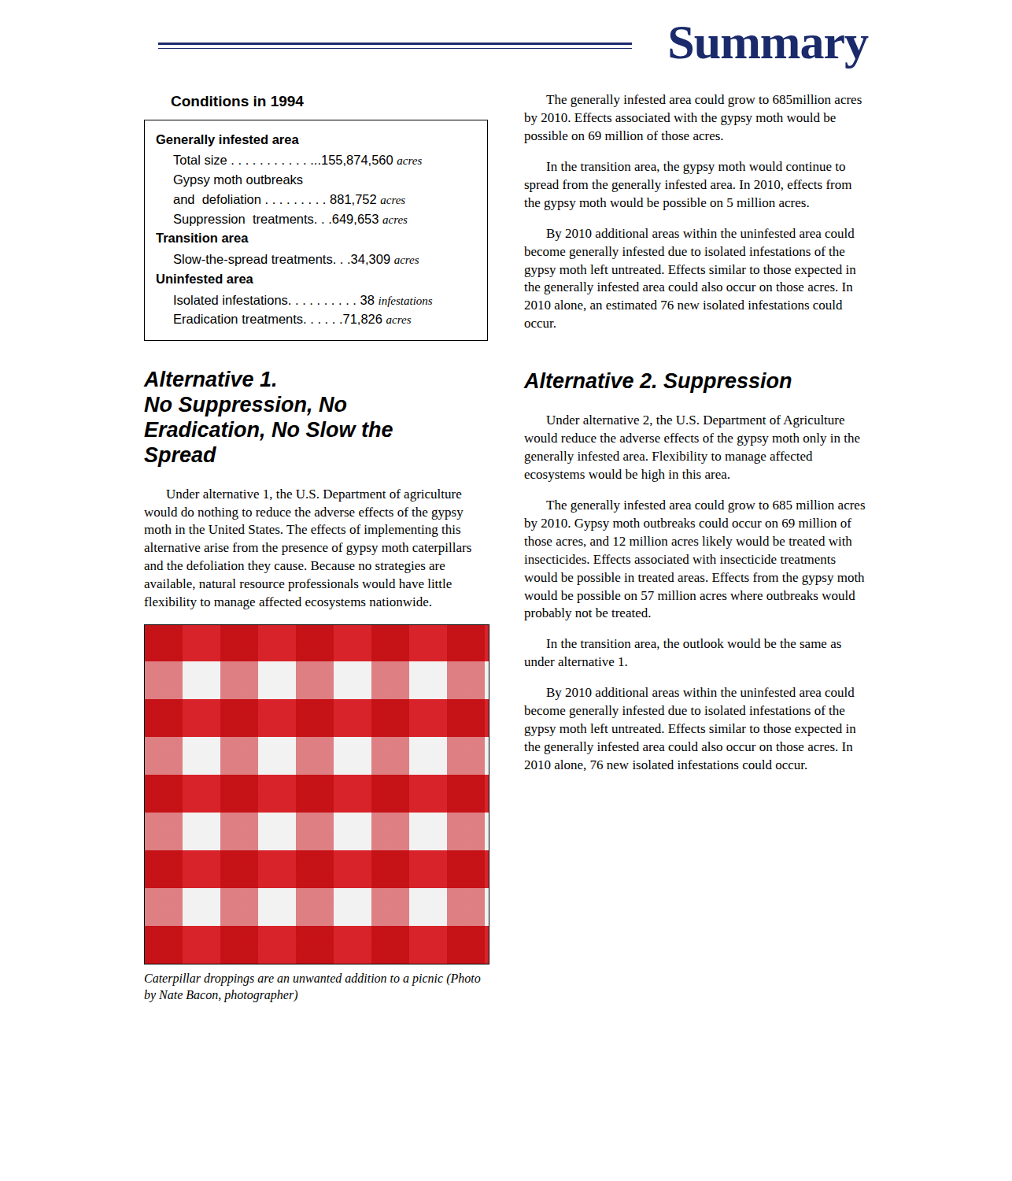Summary
Conditions in 1994
Generally infested area
Total size . . . . . . . . . . . ...155,874,560 acres
Gypsy moth outbreaks
and defoliation . . . . . . . . . 881,752 acres
Suppression treatments. . .649,653 acres
Transition area
Slow-the-spread treatments. . .34,309 acres
Uninfested area
Isolated infestations. . . . . . . . . . 38 infestations
Eradication treatments. . . . . .71,826 acres
Alternative 1.
No Suppression, No
Eradication, No Slow the
Spread
Under alternative 1, the U.S. Department of agriculture would do nothing to reduce the adverse effects of the gypsy moth in the United States. The effects of implementing this alternative arise from the presence of gypsy moth caterpillars and the defoliation they cause. Because no strategies are available, natural resource professionals would have little flexibility to manage affected ecosystems nationwide.
Caterpillar droppings are an unwanted addition to a picnic (Photo by Nate Bacon, photographer)
The generally infested area could grow to 685million acres by 2010. Effects associated with the gypsy moth would be possible on 69 million of those acres.
In the transition area, the gypsy moth would continue to spread from the generally infested area. In 2010, effects from the gypsy moth would be possible on 5 million acres.
By 2010 additional areas within the uninfested area could become generally infested due to isolated infestations of the gypsy moth left untreated. Effects similar to those expected in the generally infested area could also occur on those acres. In 2010 alone, an estimated 76 new isolated infestations could occur.
Alternative 2. Suppression
Under alternative 2, the U.S. Department of Agriculture would reduce the adverse effects of the gypsy moth only in the generally infested area. Flexibility to manage affected ecosystems would be high in this area.
The generally infested area could grow to 685 million acres by 2010. Gypsy moth outbreaks could occur on 69 million of those acres, and 12 million acres likely would be treated with insecticides. Effects associated with insecticide treatments would be possible in treated areas. Effects from the gypsy moth would be possible on 57 million acres where outbreaks would probably not be treated.
In the transition area, the outlook would be the same as under alternative 1.
By 2010 additional areas within the uninfested area could become generally infested due to isolated infestations of the gypsy moth left untreated. Effects similar to those expected in the generally infested area could also occur on those acres. In 2010 alone, 76 new isolated infestations could occur.